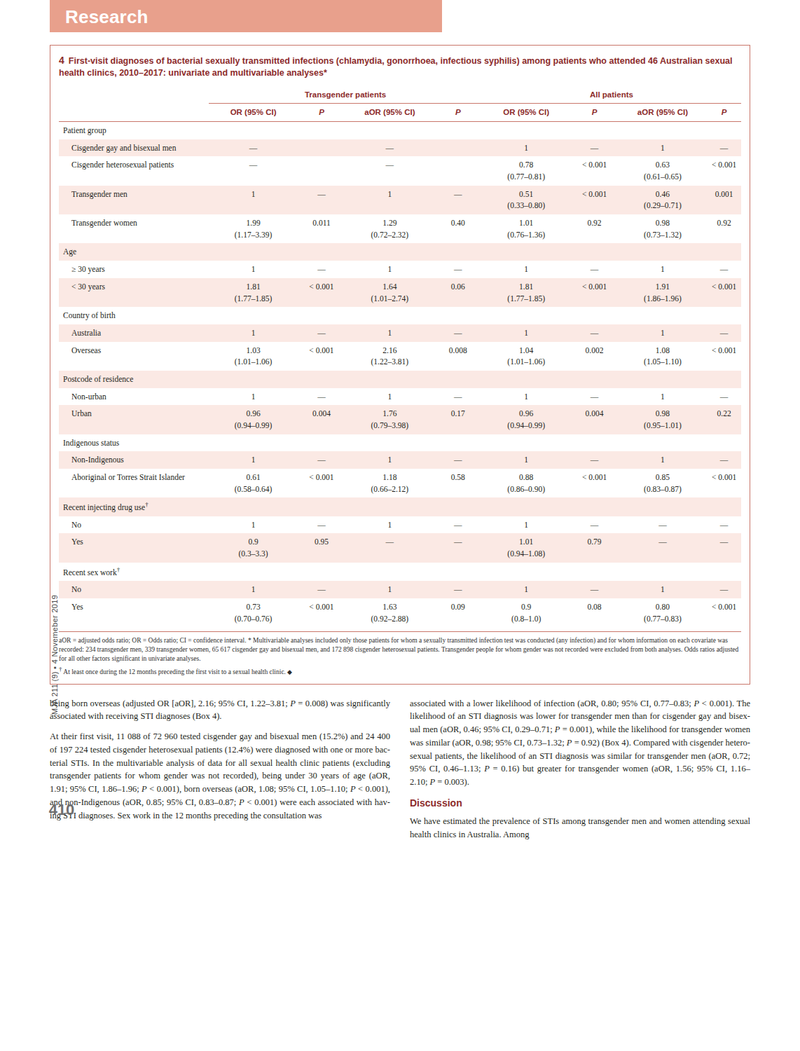MJA 211 (9) ▪ 4 Novemeber 2019
410
Research
4 First-visit diagnoses of bacterial sexually transmitted infections (chlamydia, gonorrhoea, infectious syphilis) among patients who attended 46 Australian sexual health clinics, 2010–2017: univariate and multivariable analyses*
| | Transgender patients | All patients |
| --- | --- | --- |
| | OR (95% CI) | P | aOR (95% CI) | P | OR (95% CI) | P | aOR (95% CI) | P |
| Patient group | | | | | | | | |
| Cisgender gay and bisexual men | — | | — | | 1 | — | 1 | — |
| Cisgender heterosexual patients | — | | — | | 0.78 (0.77–0.81) | < 0.001 | 0.63 (0.61–0.65) | < 0.001 |
| Transgender men | 1 | — | 1 | — | 0.51 (0.33–0.80) | < 0.001 | 0.46 (0.29–0.71) | 0.001 |
| Transgender women | 1.99 (1.17–3.39) | 0.011 | 1.29 (0.72–2.32) | 0.40 | 1.01 (0.76–1.36) | 0.92 | 0.98 (0.73–1.32) | 0.92 |
| Age | | | | | | | | |
| ≥ 30 years | 1 | — | 1 | — | 1 | — | 1 | — |
| < 30 years | 1.81 (1.77–1.85) | < 0.001 | 1.64 (1.01–2.74) | 0.06 | 1.81 (1.77–1.85) | < 0.001 | 1.91 (1.86–1.96) | < 0.001 |
| Country of birth | | | | | | | | |
| Australia | 1 | — | 1 | — | 1 | — | 1 | — |
| Overseas | 1.03 (1.01–1.06) | < 0.001 | 2.16 (1.22–3.81) | 0.008 | 1.04 (1.01–1.06) | 0.002 | 1.08 (1.05–1.10) | < 0.001 |
| Postcode of residence | | | | | | | | |
| Non-urban | 1 | — | 1 | — | 1 | — | 1 | — |
| Urban | 0.96 (0.94–0.99) | 0.004 | 1.76 (0.79–3.98) | 0.17 | 0.96 (0.94–0.99) | 0.004 | 0.98 (0.95–1.01) | 0.22 |
| Indigenous status | | | | | | | | |
| Non-Indigenous | 1 | — | 1 | — | 1 | — | 1 | — |
| Aboriginal or Torres Strait Islander | 0.61 (0.58–0.64) | < 0.001 | 1.18 (0.66–2.12) | 0.58 | 0.88 (0.86–0.90) | < 0.001 | 0.85 (0.83–0.87) | < 0.001 |
| Recent injecting drug use † | | | | | | | | |
| No | 1 | — | 1 | — | 1 | — | — | — |
| Yes | 0.9 (0.3–3.3) | 0.95 | — | — | 1.01 (0.94–1.08) | 0.79 | — | — |
| Recent sex work † | | | | | | | | |
| No | 1 | — | 1 | — | 1 | — | 1 | — |
| Yes | 0.73 (0.70–0.76) | < 0.001 | 1.63 (0.92–2.88) | 0.09 | 0.9 (0.8–1.0) | 0.08 | 0.80 (0.77–0.83) | < 0.001 |
aOR = adjusted odds ratio; OR = Odds ratio; CI = confidence interval. * Multivariable analyses included only those patients for whom a sexually transmitted infection test was conducted (any infection) and for whom information on each covariate was recorded: 234 transgender men, 339 transgender women, 65 617 cisgender gay and bisexual men, and 172 898 cisgender heterosexual patients. Transgender people for whom gender was not recorded were excluded from both analyses. Odds ratios adjusted for all other factors significant in univariate analyses.
† At least once during the 12 months preceding the first visit to a sexual health clinic. ◆
being born overseas (adjusted OR [aOR], 2.16; 95% CI, 1.22–3.81; P = 0.008) was significantly associated with receiving STI diagnoses (Box 4).
At their first visit, 11 088 of 72 960 tested cisgender gay and bisexual men (15.2%) and 24 400 of 197 224 tested cisgender heterosexual patients (12.4%) were diagnosed with one or more bacterial STIs. In the multivariable analysis of data for all sexual health clinic patients (excluding transgender patients for whom gender was not recorded), being under 30 years of age (aOR, 1.91; 95% CI, 1.86–1.96; P < 0.001), born overseas (aOR, 1.08; 95% CI, 1.05–1.10; P < 0.001), and non-Indigenous (aOR, 0.85; 95% CI, 0.83–0.87; P < 0.001) were each associated with having STI diagnoses. Sex work in the 12 months preceding the consultation was
associated with a lower likelihood of infection (aOR, 0.80; 95% CI, 0.77–0.83; P < 0.001). The likelihood of an STI diagnosis was lower for transgender men than for cisgender gay and bisexual men (aOR, 0.46; 95% CI, 0.29–0.71; P = 0.001), while the likelihood for transgender women was similar (aOR, 0.98; 95% CI, 0.73–1.32; P = 0.92) (Box 4). Compared with cisgender heterosexual patients, the likelihood of an STI diagnosis was similar for transgender men (aOR, 0.72; 95% CI, 0.46–1.13; P = 0.16) but greater for transgender women (aOR, 1.56; 95% CI, 1.16–2.10; P = 0.003).
Discussion
We have estimated the prevalence of STIs among transgender men and women attending sexual health clinics in Australia. Among